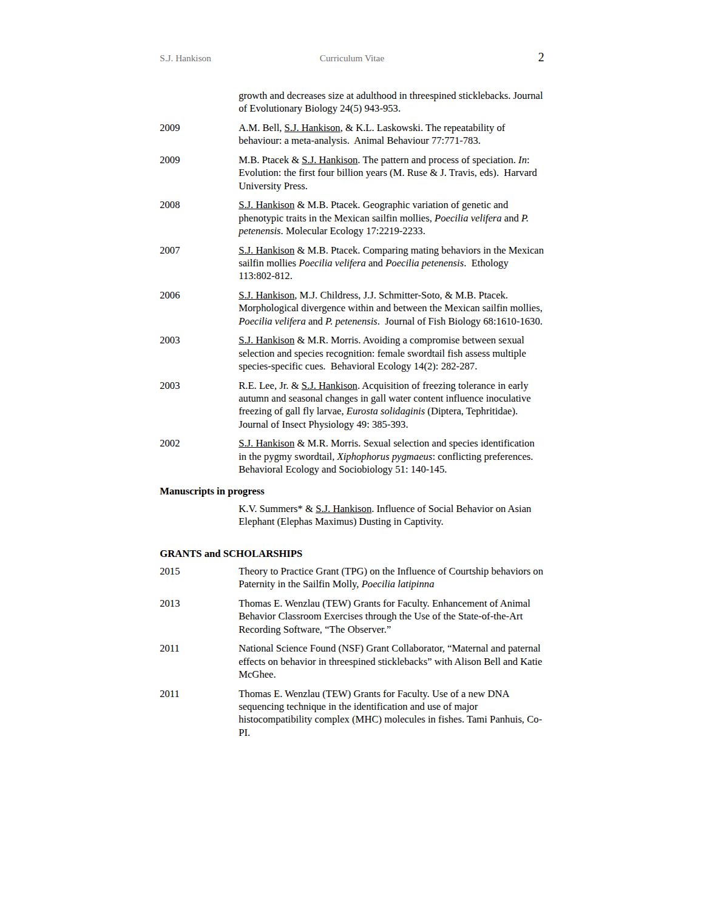S.J. Hankison
Curriculum Vitae
2
growth and decreases size at adulthood in threespined sticklebacks. Journal of Evolutionary Biology 24(5) 943-953.
2009
A.M. Bell, S.J. Hankison, & K.L. Laskowski. The repeatability of behaviour: a meta-analysis. Animal Behaviour 77:771-783.
2009
M.B. Ptacek & S.J. Hankison. The pattern and process of speciation. In: Evolution: the first four billion years (M. Ruse & J. Travis, eds). Harvard University Press.
2008
S.J. Hankison & M.B. Ptacek. Geographic variation of genetic and phenotypic traits in the Mexican sailfin mollies, Poecilia velifera and P. petenensis. Molecular Ecology 17:2219-2233.
2007
S.J. Hankison & M.B. Ptacek. Comparing mating behaviors in the Mexican sailfin mollies Poecilia velifera and Poecilia petenensis. Ethology 113:802-812.
2006
S.J. Hankison, M.J. Childress, J.J. Schmitter-Soto, & M.B. Ptacek. Morphological divergence within and between the Mexican sailfin mollies, Poecilia velifera and P. petenensis. Journal of Fish Biology 68:1610-1630.
2003
S.J. Hankison & M.R. Morris. Avoiding a compromise between sexual selection and species recognition: female swordtail fish assess multiple species-specific cues. Behavioral Ecology 14(2): 282-287.
2003
R.E. Lee, Jr. & S.J. Hankison. Acquisition of freezing tolerance in early autumn and seasonal changes in gall water content influence inoculative freezing of gall fly larvae, Eurosta solidaginis (Diptera, Tephritidae). Journal of Insect Physiology 49: 385-393.
2002
S.J. Hankison & M.R. Morris. Sexual selection and species identification in the pygmy swordtail, Xiphophorus pygmaeus: conflicting preferences. Behavioral Ecology and Sociobiology 51: 140-145.
Manuscripts in progress
K.V. Summers* & S.J. Hankison. Influence of Social Behavior on Asian Elephant (Elephas Maximus) Dusting in Captivity.
GRANTS and SCHOLARSHIPS
2015
Theory to Practice Grant (TPG) on the Influence of Courtship behaviors on Paternity in the Sailfin Molly, Poecilia latipinna
2013
Thomas E. Wenzlau (TEW) Grants for Faculty. Enhancement of Animal Behavior Classroom Exercises through the Use of the State-of-the-Art Recording Software, “The Observer.”
2011
National Science Found (NSF) Grant Collaborator, “Maternal and paternal effects on behavior in threespined sticklebacks” with Alison Bell and Katie McGhee.
2011
Thomas E. Wenzlau (TEW) Grants for Faculty. Use of a new DNA sequencing technique in the identification and use of major histocompatibility complex (MHC) molecules in fishes. Tami Panhuis, Co-PI.